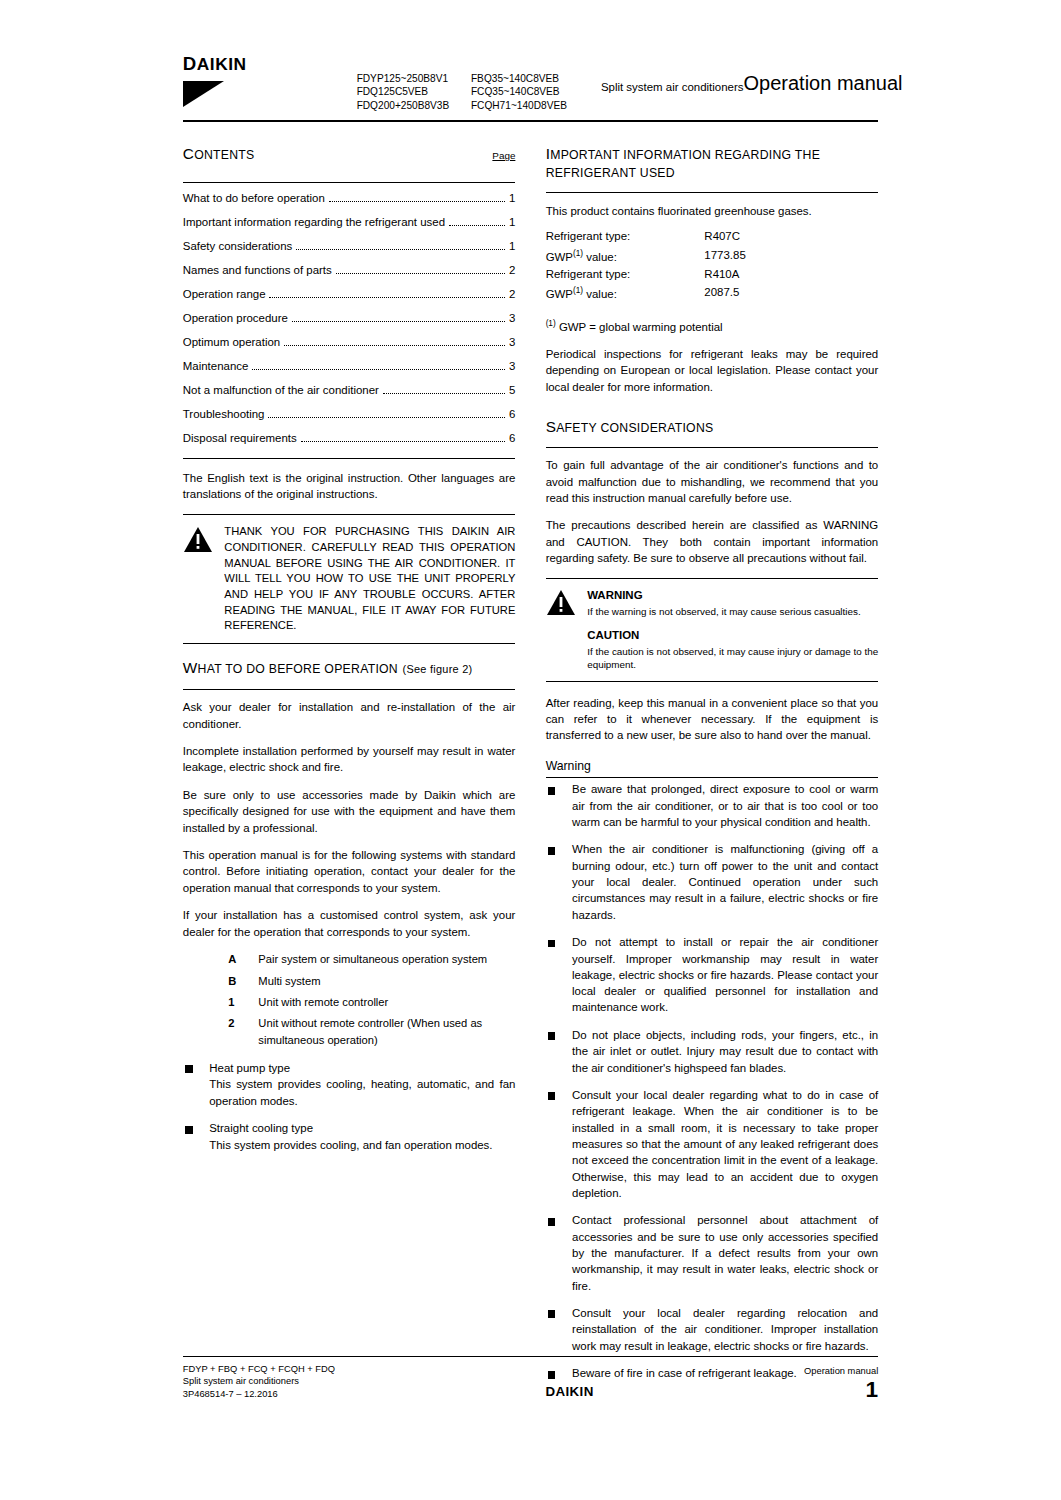DAIKIN
FDYP125~250B8V1
FDQ125C5VEB
FDQ200+250B8V3B FBQ35~140C8VEB
FCQ35~140C8VEB
FCQH71~140D8VEB
Split system air conditioners
Operation manual
CONTENTS
Page
What to do before operation 1
Important information regarding the refrigerant used 1
Safety considerations 1
Names and functions of parts 2
Operation range 2
Operation procedure 3
Optimum operation 3
Maintenance 3
Not a malfunction of the air conditioner 5
Troubleshooting 6
Disposal requirements 6
The English text is the original instruction. Other languages are translations of the original instructions.
THANK YOU FOR PURCHASING THIS DAIKIN AIR CONDITIONER. CAREFULLY READ THIS OPERATION MANUAL BEFORE USING THE AIR CONDITIONER. IT WILL TELL YOU HOW TO USE THE UNIT PROPERLY AND HELP YOU IF ANY TROUBLE OCCURS. AFTER READING THE MANUAL, FILE IT AWAY FOR FUTURE REFERENCE.
WHAT TO DO BEFORE OPERATION (See figure 2)
Ask your dealer for installation and re-installation of the air conditioner.
Incomplete installation performed by yourself may result in water leakage, electric shock and fire.
Be sure only to use accessories made by Daikin which are specifically designed for use with the equipment and have them installed by a professional.
This operation manual is for the following systems with standard control. Before initiating operation, contact your dealer for the operation manual that corresponds to your system.
If your installation has a customised control system, ask your dealer for the operation that corresponds to your system.
A
Pair system or simultaneous operation system
B
Multi system
1
Unit with remote controller
2
Unit without remote controller (When used as simultaneous operation)
Heat pump type This system provides cooling, heating, automatic, and fan operation modes.
Straight cooling type This system provides cooling, and fan operation modes.
IMPORTANT INFORMATION REGARDING THE
REFRIGERANT USED
This product contains fluorinated greenhouse gases.
| Refrigerant type: | R407C |
| GWP (1) value: | 1773.85 |
| Refrigerant type: | R410A |
| GWP (1) value: | 2087.5 |
(1) GWP = global warming potential
Periodical inspections for refrigerant leaks may be required depending on European or local legislation. Please contact your local dealer for more information.
SAFETY CONSIDERATIONS
To gain full advantage of the air conditioner's functions and to avoid malfunction due to mishandling, we recommend that you read this instruction manual carefully before use.
The precautions described herein are classified as WARNING and CAUTION. They both contain important information regarding safety. Be sure to observe all precautions without fail.
WARNING
If the warning is not observed, it may cause serious casualties.
CAUTION
If the caution is not observed, it may cause injury or damage to the equipment.
After reading, keep this manual in a convenient place so that you can refer to it whenever necessary. If the equipment is transferred to a new user, be sure also to hand over the manual.
Warning
Be aware that prolonged, direct exposure to cool or warm air from the air conditioner, or to air that is too cool or too warm can be harmful to your physical condition and health.
When the air conditioner is malfunctioning (giving off a burning odour, etc.) turn off power to the unit and contact your local dealer. Continued operation under such circumstances may result in a failure, electric shocks or fire hazards.
Do not attempt to install or repair the air conditioner yourself. Improper workmanship may result in water leakage, electric shocks or fire hazards. Please contact your local dealer or qualified personnel for installation and maintenance work.
Do not place objects, including rods, your fingers, etc., in the air inlet or outlet. Injury may result due to contact with the air conditioner's highspeed fan blades.
Consult your local dealer regarding what to do in case of refrigerant leakage. When the air conditioner is to be installed in a small room, it is necessary to take proper measures so that the amount of any leaked refrigerant does not exceed the concentration limit in the event of a leakage. Otherwise, this may lead to an accident due to oxygen depletion.
Contact professional personnel about attachment of accessories and be sure to use only accessories specified by the manufacturer. If a defect results from your own workmanship, it may result in water leaks, electric shock or fire.
Consult your local dealer regarding relocation and reinstallation of the air conditioner. Improper installation work may result in leakage, electric shocks or fire hazards.
Beware of fire in case of refrigerant leakage.
FDYP + FBQ + FCQ + FCQH + FDQ
Split system air conditioners
3P468514-7 – 12.2016
DAIKIN
Operation manual
1